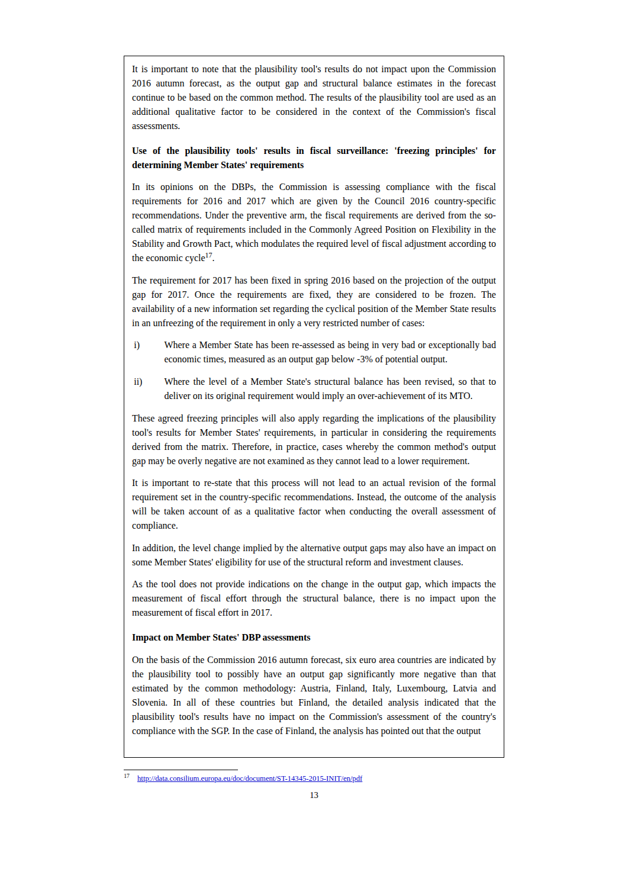It is important to note that the plausibility tool's results do not impact upon the Commission 2016 autumn forecast, as the output gap and structural balance estimates in the forecast continue to be based on the common method. The results of the plausibility tool are used as an additional qualitative factor to be considered in the context of the Commission's fiscal assessments.
Use of the plausibility tools' results in fiscal surveillance: 'freezing principles' for determining Member States' requirements
In its opinions on the DBPs, the Commission is assessing compliance with the fiscal requirements for 2016 and 2017 which are given by the Council 2016 country-specific recommendations. Under the preventive arm, the fiscal requirements are derived from the so-called matrix of requirements included in the Commonly Agreed Position on Flexibility in the Stability and Growth Pact, which modulates the required level of fiscal adjustment according to the economic cycle17.
The requirement for 2017 has been fixed in spring 2016 based on the projection of the output gap for 2017. Once the requirements are fixed, they are considered to be frozen. The availability of a new information set regarding the cyclical position of the Member State results in an unfreezing of the requirement in only a very restricted number of cases:
i) Where a Member State has been re-assessed as being in very bad or exceptionally bad economic times, measured as an output gap below -3% of potential output.
ii) Where the level of a Member State's structural balance has been revised, so that to deliver on its original requirement would imply an over-achievement of its MTO.
These agreed freezing principles will also apply regarding the implications of the plausibility tool's results for Member States' requirements, in particular in considering the requirements derived from the matrix. Therefore, in practice, cases whereby the common method's output gap may be overly negative are not examined as they cannot lead to a lower requirement.
It is important to re-state that this process will not lead to an actual revision of the formal requirement set in the country-specific recommendations. Instead, the outcome of the analysis will be taken account of as a qualitative factor when conducting the overall assessment of compliance.
In addition, the level change implied by the alternative output gaps may also have an impact on some Member States' eligibility for use of the structural reform and investment clauses.
As the tool does not provide indications on the change in the output gap, which impacts the measurement of fiscal effort through the structural balance, there is no impact upon the measurement of fiscal effort in 2017.
Impact on Member States' DBP assessments
On the basis of the Commission 2016 autumn forecast, six euro area countries are indicated by the plausibility tool to possibly have an output gap significantly more negative than that estimated by the common methodology: Austria, Finland, Italy, Luxembourg, Latvia and Slovenia. In all of these countries but Finland, the detailed analysis indicated that the plausibility tool's results have no impact on the Commission's assessment of the country's compliance with the SGP. In the case of Finland, the analysis has pointed out that the output
17 http://data.consilium.europa.eu/doc/document/ST-14345-2015-INIT/en/pdf
13